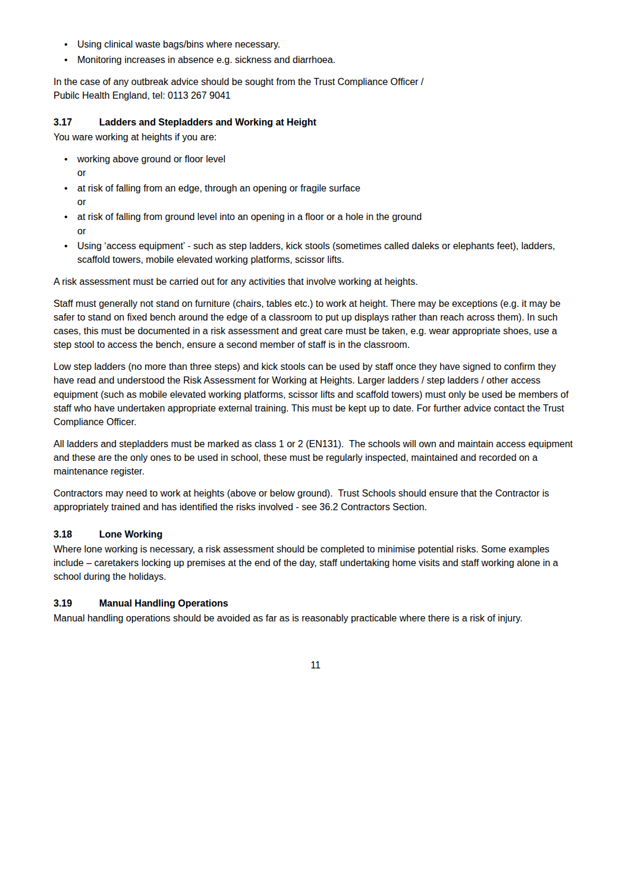Using clinical waste bags/bins where necessary.
Monitoring increases in absence e.g. sickness and diarrhoea.
In the case of any outbreak advice should be sought from the Trust Compliance Officer /
Pubilc Health England, tel: 0113 267 9041
3.17 Ladders and Stepladders and Working at Height
You ware working at heights if you are:
working above ground or floor level
or
at risk of falling from an edge, through an opening or fragile surface
or
at risk of falling from ground level into an opening in a floor or a hole in the ground
or
Using ‘access equipment’ - such as step ladders, kick stools (sometimes called daleks or elephants feet), ladders, scaffold towers, mobile elevated working platforms, scissor lifts.
A risk assessment must be carried out for any activities that involve working at heights.
Staff must generally not stand on furniture (chairs, tables etc.) to work at height. There may be exceptions (e.g. it may be safer to stand on fixed bench around the edge of a classroom to put up displays rather than reach across them). In such cases, this must be documented in a risk assessment and great care must be taken, e.g. wear appropriate shoes, use a step stool to access the bench, ensure a second member of staff is in the classroom.
Low step ladders (no more than three steps) and kick stools can be used by staff once they have signed to confirm they have read and understood the Risk Assessment for Working at Heights. Larger ladders / step ladders / other access equipment (such as mobile elevated working platforms, scissor lifts and scaffold towers) must only be used be members of staff who have undertaken appropriate external training. This must be kept up to date. For further advice contact the Trust Compliance Officer.
All ladders and stepladders must be marked as class 1 or 2 (EN131). The schools will own and maintain access equipment and these are the only ones to be used in school, these must be regularly inspected, maintained and recorded on a maintenance register.
Contractors may need to work at heights (above or below ground). Trust Schools should ensure that the Contractor is appropriately trained and has identified the risks involved - see 36.2 Contractors Section.
3.18 Lone Working
Where lone working is necessary, a risk assessment should be completed to minimise potential risks. Some examples include – caretakers locking up premises at the end of the day, staff undertaking home visits and staff working alone in a school during the holidays.
3.19 Manual Handling Operations
Manual handling operations should be avoided as far as is reasonably practicable where there is a risk of injury.
11